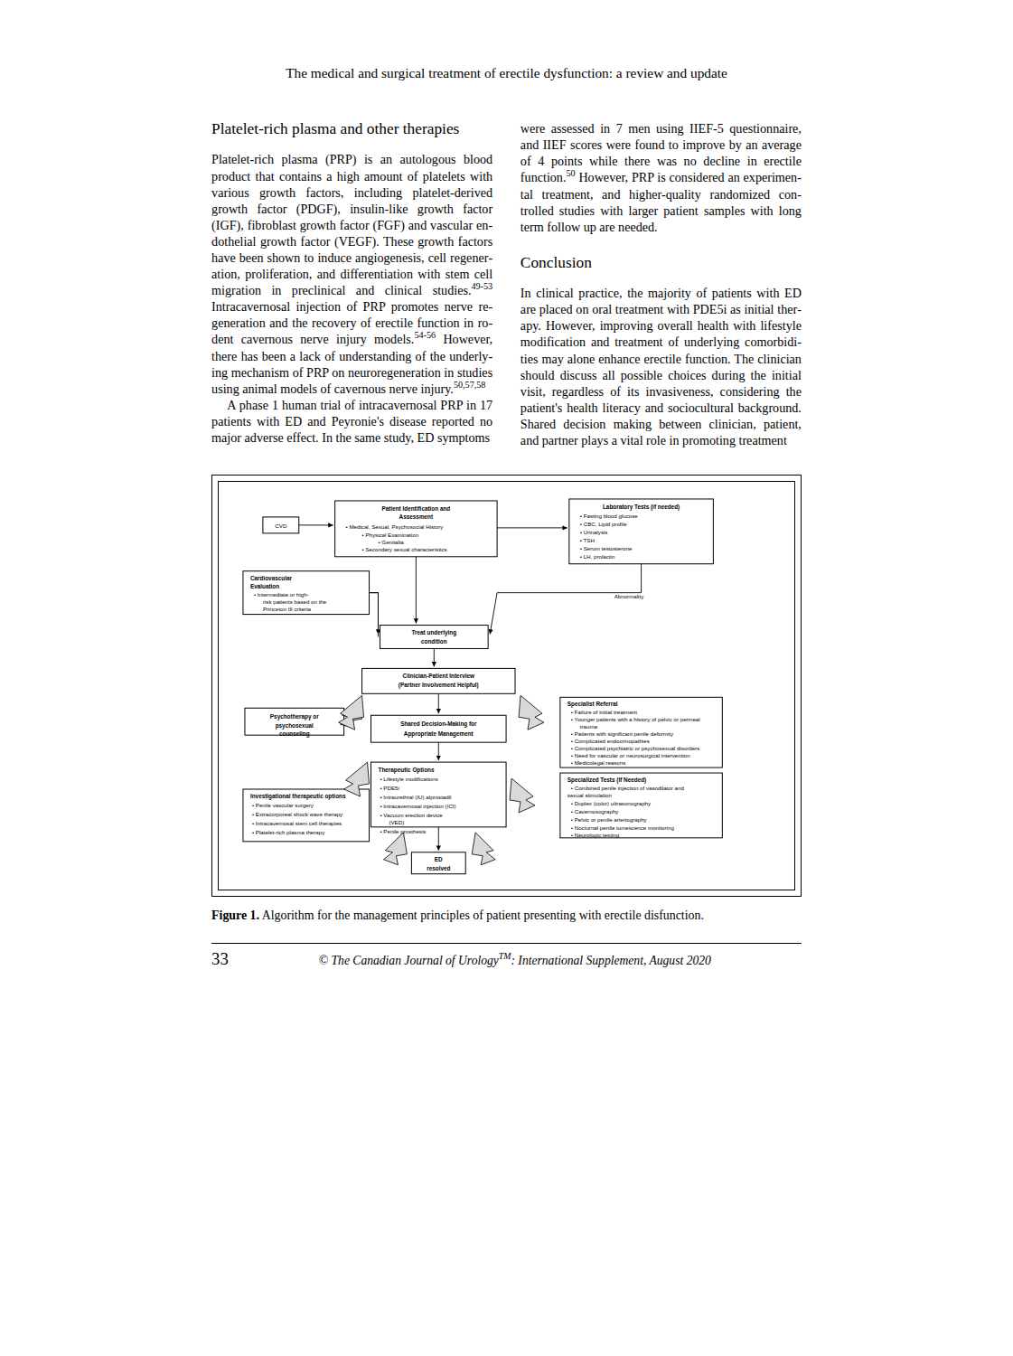The medical and surgical treatment of erectile dysfunction: a review and update
Platelet-rich plasma and other therapies
Platelet-rich plasma (PRP) is an autologous blood product that contains a high amount of platelets with various growth factors, including platelet-derived growth factor (PDGF), insulin-like growth factor (IGF), fibroblast growth factor (FGF) and vascular endothelial growth factor (VEGF). These growth factors have been shown to induce angiogenesis, cell regeneration, proliferation, and differentiation with stem cell migration in preclinical and clinical studies.49-53 Intracavernosal injection of PRP promotes nerve regeneration and the recovery of erectile function in rodent cavernous nerve injury models.54-56 However, there has been a lack of understanding of the underlying mechanism of PRP on neuroregeneration in studies using animal models of cavernous nerve injury.50,57,58
A phase 1 human trial of intracavernosal PRP in 17 patients with ED and Peyronie's disease reported no major adverse effect. In the same study, ED symptoms
were assessed in 7 men using IIEF-5 questionnaire, and IIEF scores were found to improve by an average of 4 points while there was no decline in erectile function.50 However, PRP is considered an experimental treatment, and higher-quality randomized controlled studies with larger patient samples with long term follow up are needed.
Conclusion
In clinical practice, the majority of patients with ED are placed on oral treatment with PDE5i as initial therapy. However, improving overall health with lifestyle modification and treatment of underlying comorbidities may alone enhance erectile function. The clinician should discuss all possible choices during the initial visit, regardless of its invasiveness, considering the patient's health literacy and sociocultural background. Shared decision making between clinician, patient, and partner plays a vital role in promoting treatment
CVD Patient Identification and Assessment • Medical, Sexual, Psychosocial History • Physical Examination • Genitalia • Secondary sexual characteristics Laboratory Tests (if needed) • Fasting blood glucose • CBC, Lipid profile • Urinalysis • TSH • Serum testosterone • LH, prolactin Cardiovascular Evaluation • Intermediate or high- risk patients based on the Princeton III criteria Abnormality Treat underlying condition Clinician-Patient Interview (Partner Involvement Helpful) Psychotherapy or psychosexual counseling Shared Decision-Making for Appropriate Management Specialist Referral • Failure of initial treatment • Younger patients with a history of pelvic or perineal trauma • Patients with significant penile deformity • Complicated endocrinopathies • Complicated psychiatric or psychosexual disorders • Need for vascular or neurosurgical intervention • Medicolegal reasons Therapeutic Options • Lifestyle modifications • PDE5i • Intraurethral (IU) alprostadil • Intracavernosal injection (ICI) • Vacuum erection device (VED) • Penile prosthesis Specialized Tests (If Needed) • Combined penile injection of vasodilator and sexual stimulation • Duplex (color) ultrasonography • Cavernosography • Pelvic or penile arteriography • Nocturnal penile tumescence monitoring • Neurologic testing Investigational therapeutic options • Penile vascular surgery • Extracorporeal shock wave therapy • Intracavernosal stem cell therapies • Platelet-rich plasma therapy ED resolved
Figure 1. Algorithm for the management principles of patient presenting with erectile disfunction.
33
© The Canadian Journal of UrologyTM: International Supplement, August 2020